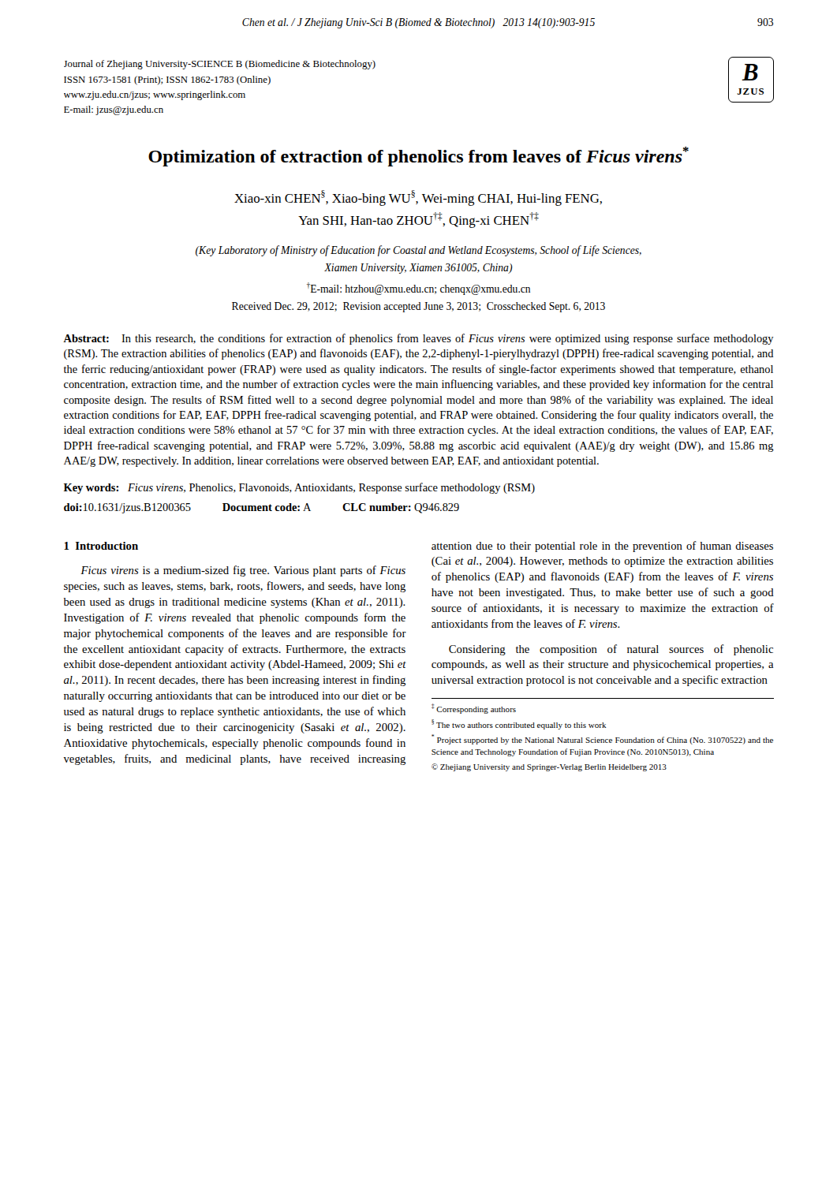Chen et al. / J Zhejiang Univ-Sci B (Biomed & Biotechnol) 2013 14(10):903-915 903
Journal of Zhejiang University-SCIENCE B (Biomedicine & Biotechnology)
ISSN 1673-1581 (Print); ISSN 1862-1783 (Online)
www.zju.edu.cn/jzus; www.springerlink.com
E-mail: jzus@zju.edu.cn
B JZUS
Optimization of extraction of phenolics from leaves of Ficus virens*
Xiao-xin CHEN§, Xiao-bing WU§, Wei-ming CHAI, Hui-ling FENG,
Yan SHI, Han-tao ZHOU†‡, Qing-xi CHEN†‡
(Key Laboratory of Ministry of Education for Coastal and Wetland Ecosystems, School of Life Sciences,
Xiamen University, Xiamen 361005, China)
†E-mail: htzhou@xmu.edu.cn; chenqx@xmu.edu.cn
Received Dec. 29, 2012; Revision accepted June 3, 2013; Crosschecked Sept. 6, 2013
Abstract: In this research, the conditions for extraction of phenolics from leaves of Ficus virens were optimized using response surface methodology (RSM). The extraction abilities of phenolics (EAP) and flavonoids (EAF), the 2,2-diphenyl-1-pierylhydrazyl (DPPH) free-radical scavenging potential, and the ferric reducing/antioxidant power (FRAP) were used as quality indicators. The results of single-factor experiments showed that temperature, ethanol concentration, extraction time, and the number of extraction cycles were the main influencing variables, and these provided key information for the central composite design. The results of RSM fitted well to a second degree polynomial model and more than 98% of the variability was explained. The ideal extraction conditions for EAP, EAF, DPPH free-radical scavenging potential, and FRAP were obtained. Considering the four quality indicators overall, the ideal extraction conditions were 58% ethanol at 57 °C for 37 min with three extraction cycles. At the ideal extraction conditions, the values of EAP, EAF, DPPH free-radical scavenging potential, and FRAP were 5.72%, 3.09%, 58.88 mg ascorbic acid equivalent (AAE)/g dry weight (DW), and 15.86 mg AAE/g DW, respectively. In addition, linear correlations were observed between EAP, EAF, and antioxidant potential.
Key words: Ficus virens, Phenolics, Flavonoids, Antioxidants, Response surface methodology (RSM)
doi: 10.1631/jzus.B1200365 Document code: A CLC number: Q946.829
1 Introduction
Ficus virens is a medium-sized fig tree. Various plant parts of Ficus species, such as leaves, stems, bark, roots, flowers, and seeds, have long been used as drugs in traditional medicine systems (Khan et al., 2011). Investigation of F. virens revealed that phenolic compounds form the major phytochemical components of the leaves and are responsible for the excellent antioxidant capacity of extracts. Furthermore, the extracts exhibit dose-dependent antioxidant activity (Abdel-Hameed, 2009; Shi et al., 2011). In recent decades, there has been increasing interest in finding naturally occurring antioxidants that can be introduced into our diet or be used as natural drugs to replace synthetic antioxidants, the use of which is being restricted due to their carcinogenicity (Sasaki et al., 2002). Antioxidative phytochemicals, especially phenolic compounds found in vegetables, fruits, and medicinal plants, have received increasing attention due to their potential role in the prevention of human diseases (Cai et al., 2004). However, methods to optimize the extraction abilities of phenolics (EAP) and flavonoids (EAF) from the leaves of F. virens have not been investigated. Thus, to make better use of such a good source of antioxidants, it is necessary to maximize the extraction of antioxidants from the leaves of F. virens.
Considering the composition of natural sources of phenolic compounds, as well as their structure and physicochemical properties, a universal extraction protocol is not conceivable and a specific extraction
‡ Corresponding authors
§ The two authors contributed equally to this work
* Project supported by the National Natural Science Foundation of China (No. 31070522) and the Science and Technology Foundation of Fujian Province (No. 2010N5013), China
© Zhejiang University and Springer-Verlag Berlin Heidelberg 2013